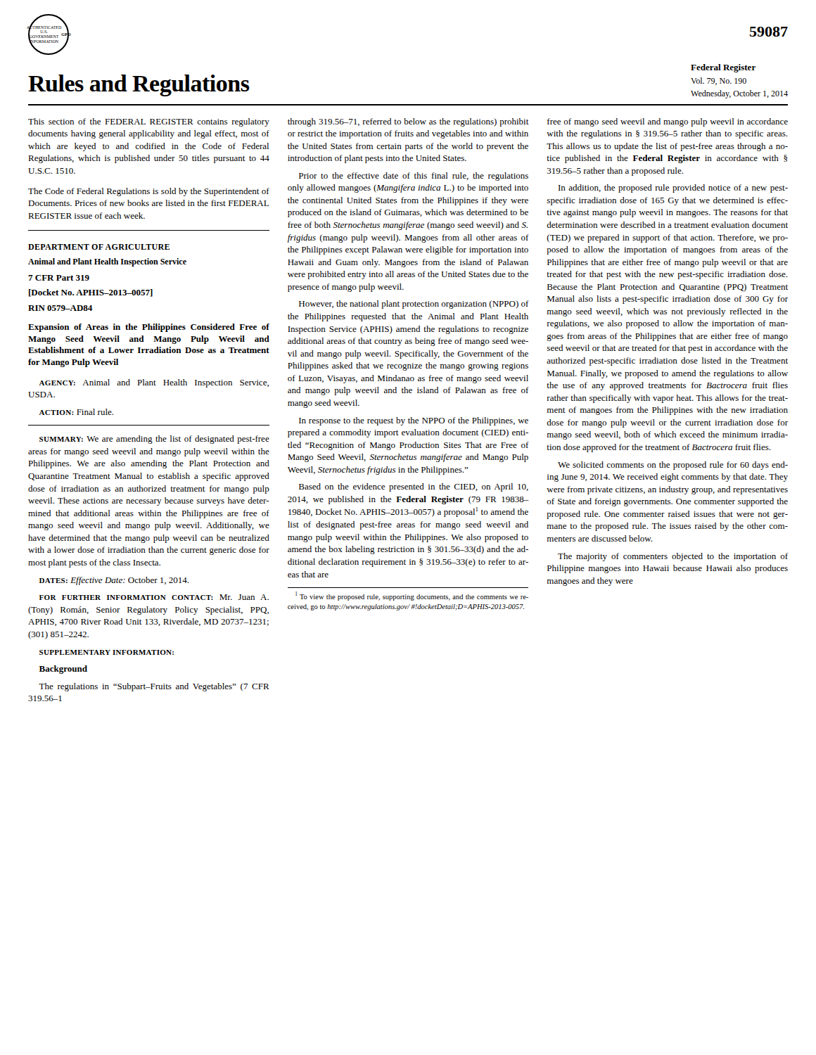AUTHENTICATED
U.S. GOVERNMENT
INFORMATION
GPO
59087
Rules and Regulations
Federal Register
Vol. 79, No. 190
Wednesday, October 1, 2014
This section of the FEDERAL REGISTER contains regulatory documents having general applicability and legal effect, most of which are keyed to and codified in the Code of Federal Regulations, which is published under 50 titles pursuant to 44 U.S.C. 1510.
The Code of Federal Regulations is sold by the Superintendent of Documents. Prices of new books are listed in the first FEDERAL REGISTER issue of each week.
DEPARTMENT OF AGRICULTURE
Animal and Plant Health Inspection Service
7 CFR Part 319
[Docket No. APHIS–2013–0057]
RIN 0579–AD84
Expansion of Areas in the Philippines Considered Free of Mango Seed Weevil and Mango Pulp Weevil and Establishment of a Lower Irradiation Dose as a Treatment for Mango Pulp Weevil
Agency: Animal and Plant Health Inspection Service, USDA.
Action: Final rule.
Summary: We are amending the list of designated pest-free areas for mango seed weevil and mango pulp weevil within the Philippines. We are also amending the Plant Protection and Quarantine Treatment Manual to establish a specific approved dose of irradiation as an authorized treatment for mango pulp weevil. These actions are necessary because surveys have determined that additional areas within the Philippines are free of mango seed weevil and mango pulp weevil. Additionally, we have determined that the mango pulp weevil can be neutralized with a lower dose of irradiation than the current generic dose for most plant pests of the class Insecta.
Dates: Effective Date: October 1, 2014.
For Further Information Contact: Mr. Juan A. (Tony) Román, Senior Regulatory Policy Specialist, PPQ, APHIS, 4700 River Road Unit 133, Riverdale, MD 20737–1231; (301) 851–2242.
Supplementary Information:
Background
The regulations in “Subpart–Fruits and Vegetables” (7 CFR 319.56–1
through 319.56–71, referred to below as the regulations) prohibit or restrict the importation of fruits and vegetables into and within the United States from certain parts of the world to prevent the introduction of plant pests into the United States.
Prior to the effective date of this final rule, the regulations only allowed mangoes (Mangifera indica L.) to be imported into the continental United States from the Philippines if they were produced on the island of Guimaras, which was determined to be free of both Sternochetus mangiferae (mango seed weevil) and S. frigidus (mango pulp weevil). Mangoes from all other areas of the Philippines except Palawan were eligible for importation into Hawaii and Guam only. Mangoes from the island of Palawan were prohibited entry into all areas of the United States due to the presence of mango pulp weevil.
However, the national plant protection organization (NPPO) of the Philippines requested that the Animal and Plant Health Inspection Service (APHIS) amend the regulations to recognize additional areas of that country as being free of mango seed weevil and mango pulp weevil. Specifically, the Government of the Philippines asked that we recognize the mango growing regions of Luzon, Visayas, and Mindanao as free of mango seed weevil and mango pulp weevil and the island of Palawan as free of mango seed weevil.
In response to the request by the NPPO of the Philippines, we prepared a commodity import evaluation document (CIED) entitled “Recognition of Mango Production Sites That are Free of Mango Seed Weevil, Sternochetus mangiferae and Mango Pulp Weevil, Sternochetus frigidus in the Philippines.”
Based on the evidence presented in the CIED, on April 10, 2014, we published in the Federal Register (79 FR 19838–19840, Docket No. APHIS–2013–0057) a proposal1 to amend the list of designated pest-free areas for mango seed weevil and mango pulp weevil within the Philippines. We also proposed to amend the box labeling restriction in § 301.56–33(d) and the additional declaration requirement in § 319.56–33(e) to refer to areas that are
1 To view the proposed rule, supporting documents, and the comments we received, go to http://www.regulations.gov/ #!docketDetail;D=APHIS-2013-0057.
free of mango seed weevil and mango pulp weevil in accordance with the regulations in § 319.56–5 rather than to specific areas. This allows us to update the list of pest-free areas through a notice published in the Federal Register in accordance with § 319.56–5 rather than a proposed rule.
In addition, the proposed rule provided notice of a new pest-specific irradiation dose of 165 Gy that we determined is effective against mango pulp weevil in mangoes. The reasons for that determination were described in a treatment evaluation document (TED) we prepared in support of that action. Therefore, we proposed to allow the importation of mangoes from areas of the Philippines that are either free of mango pulp weevil or that are treated for that pest with the new pest-specific irradiation dose. Because the Plant Protection and Quarantine (PPQ) Treatment Manual also lists a pest-specific irradiation dose of 300 Gy for mango seed weevil, which was not previously reflected in the regulations, we also proposed to allow the importation of mangoes from areas of the Philippines that are either free of mango seed weevil or that are treated for that pest in accordance with the authorized pest-specific irradiation dose listed in the Treatment Manual. Finally, we proposed to amend the regulations to allow the use of any approved treatments for Bactrocera fruit flies rather than specifically with vapor heat. This allows for the treatment of mangoes from the Philippines with the new irradiation dose for mango pulp weevil or the current irradiation dose for mango seed weevil, both of which exceed the minimum irradiation dose approved for the treatment of Bactrocera fruit flies.
We solicited comments on the proposed rule for 60 days ending June 9, 2014. We received eight comments by that date. They were from private citizens, an industry group, and representatives of State and foreign governments. One commenter supported the proposed rule. One commenter raised issues that were not germane to the proposed rule. The issues raised by the other commenters are discussed below.
The majority of commenters objected to the importation of Philippine mangoes into Hawaii because Hawaii also produces mangoes and they were